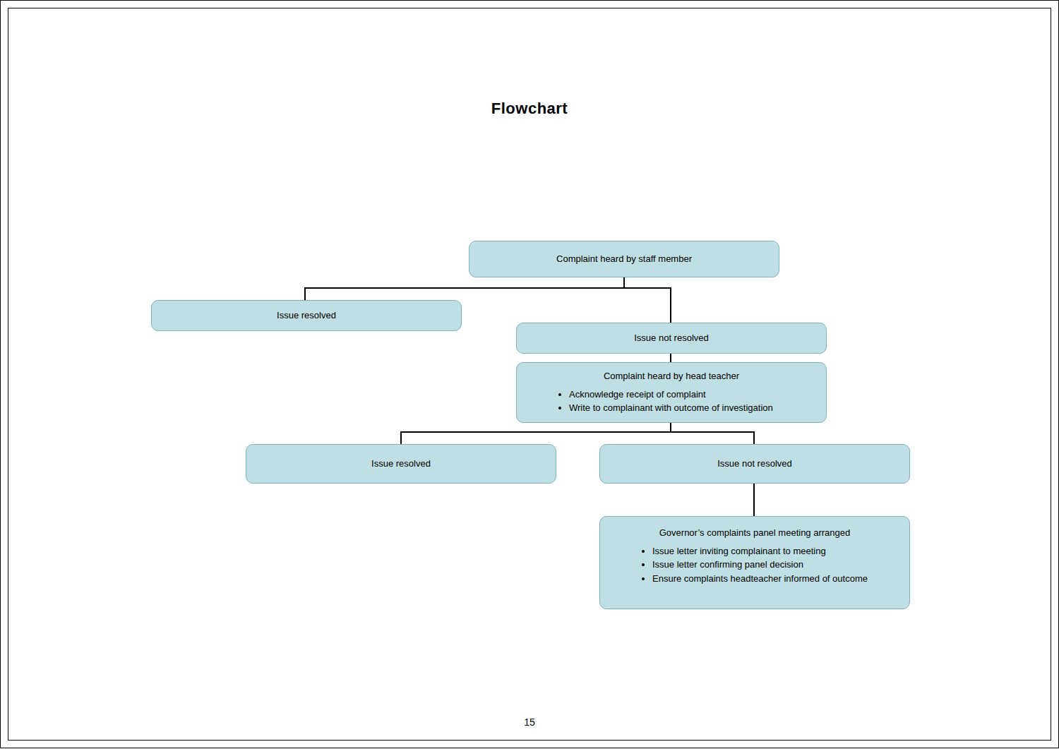Flowchart
Complaint heard by staff member
Issue resolved
Issue not resolved
Complaint heard by head teacher
Acknowledge receipt of complaint
Write to complainant with outcome of investigation
Issue resolved
Issue not resolved
Governor’s complaints panel meeting arranged
Issue letter inviting complainant to meeting
Issue letter confirming panel decision
Ensure complaints headteacher informed of outcome
15